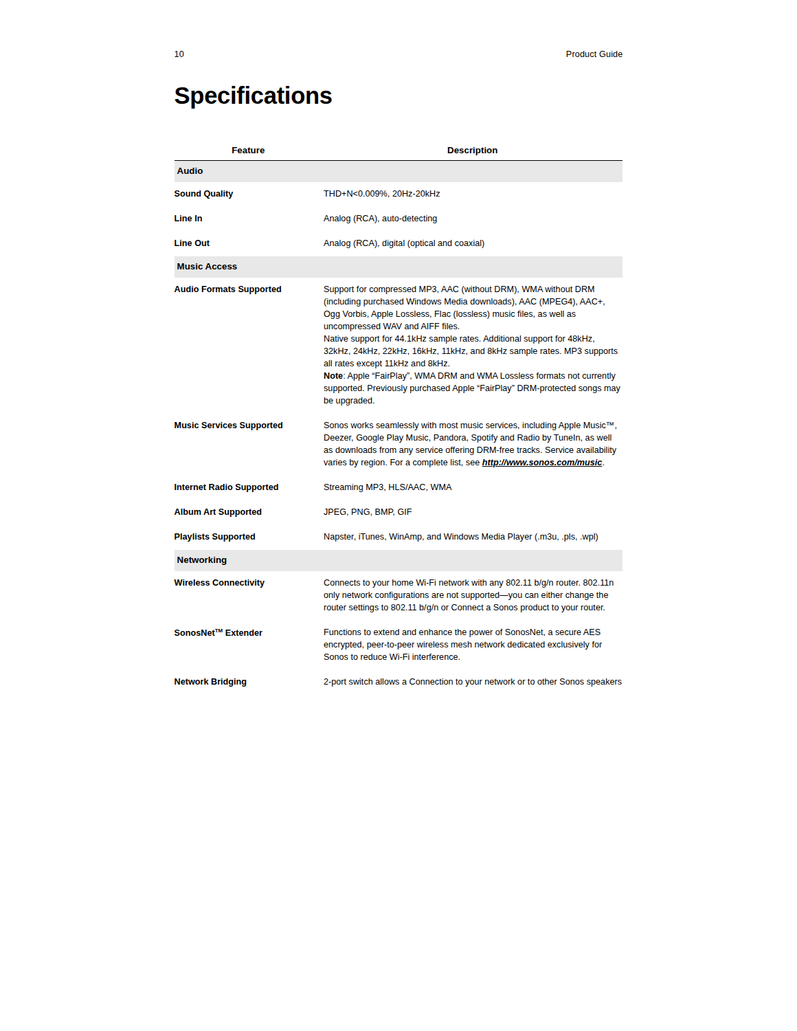10 Product Guide
Specifications
| Feature | Description |
| --- | --- |
| Audio | |
| Sound Quality | THD+N<0.009%, 20Hz-20kHz |
| Line In | Analog (RCA), auto-detecting |
| Line Out | Analog (RCA), digital (optical and coaxial) |
| Music Access | |
| Audio Formats Supported | Support for compressed MP3, AAC (without DRM), WMA without DRM (including purchased Windows Media downloads), AAC (MPEG4), AAC+, Ogg Vorbis, Apple Lossless, Flac (lossless) music files, as well as uncompressed WAV and AIFF files. Native support for 44.1kHz sample rates. Additional support for 48kHz, 32kHz, 24kHz, 22kHz, 16kHz, 11kHz, and 8kHz sample rates. MP3 supports all rates except 11kHz and 8kHz. Note : Apple “FairPlay”, WMA DRM and WMA Lossless formats not currently supported. Previously purchased Apple “FairPlay” DRM-protected songs may be upgraded. |
| Music Services Supported | Sonos works seamlessly with most music services, including Apple Music™, Deezer, Google Play Music, Pandora, Spotify and Radio by TuneIn, as well as downloads from any service offering DRM-free tracks. Service availability varies by region. For a complete list, see http://www.sonos.com/music . |
| Internet Radio Supported | Streaming MP3, HLS/AAC, WMA |
| Album Art Supported | JPEG, PNG, BMP, GIF |
| Playlists Supported | Napster, iTunes, WinAmp, and Windows Media Player (.m3u, .pls, .wpl) |
| Networking | |
| Wireless Connectivity | Connects to your home Wi-Fi network with any 802.11 b/g/n router. 802.11n only network configurations are not supported—you can either change the router settings to 802.11 b/g/n or Connect a Sonos product to your router. |
| SonosNet TM Extender | Functions to extend and enhance the power of SonosNet, a secure AES encrypted, peer-to-peer wireless mesh network dedicated exclusively for Sonos to reduce Wi-Fi interference. |
| Network Bridging | 2-port switch allows a Connection to your network or to other Sonos speakers |